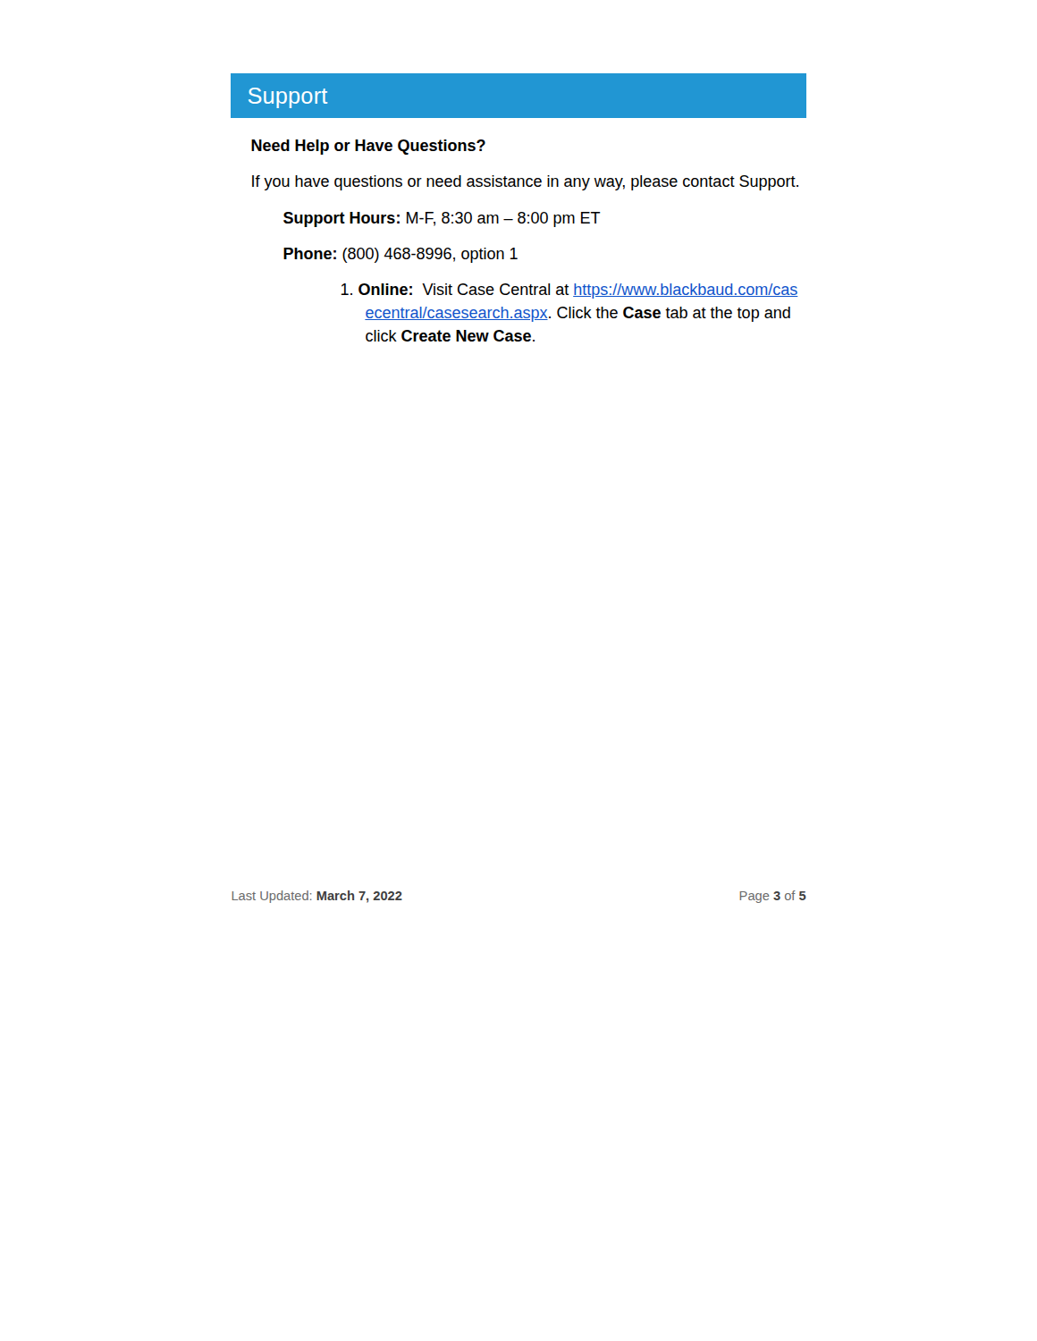Support
Need Help or Have Questions?
If you have questions or need assistance in any way, please contact Support.
Support Hours: M-F, 8:30 am – 8:00 pm ET
Phone: (800) 468-8996, option 1
Online: Visit Case Central at https://www.blackbaud.com/casecentral/casesearch.aspx. Click the Case tab at the top and click Create New Case.
Last Updated: March 7, 2022
Page 3 of 5